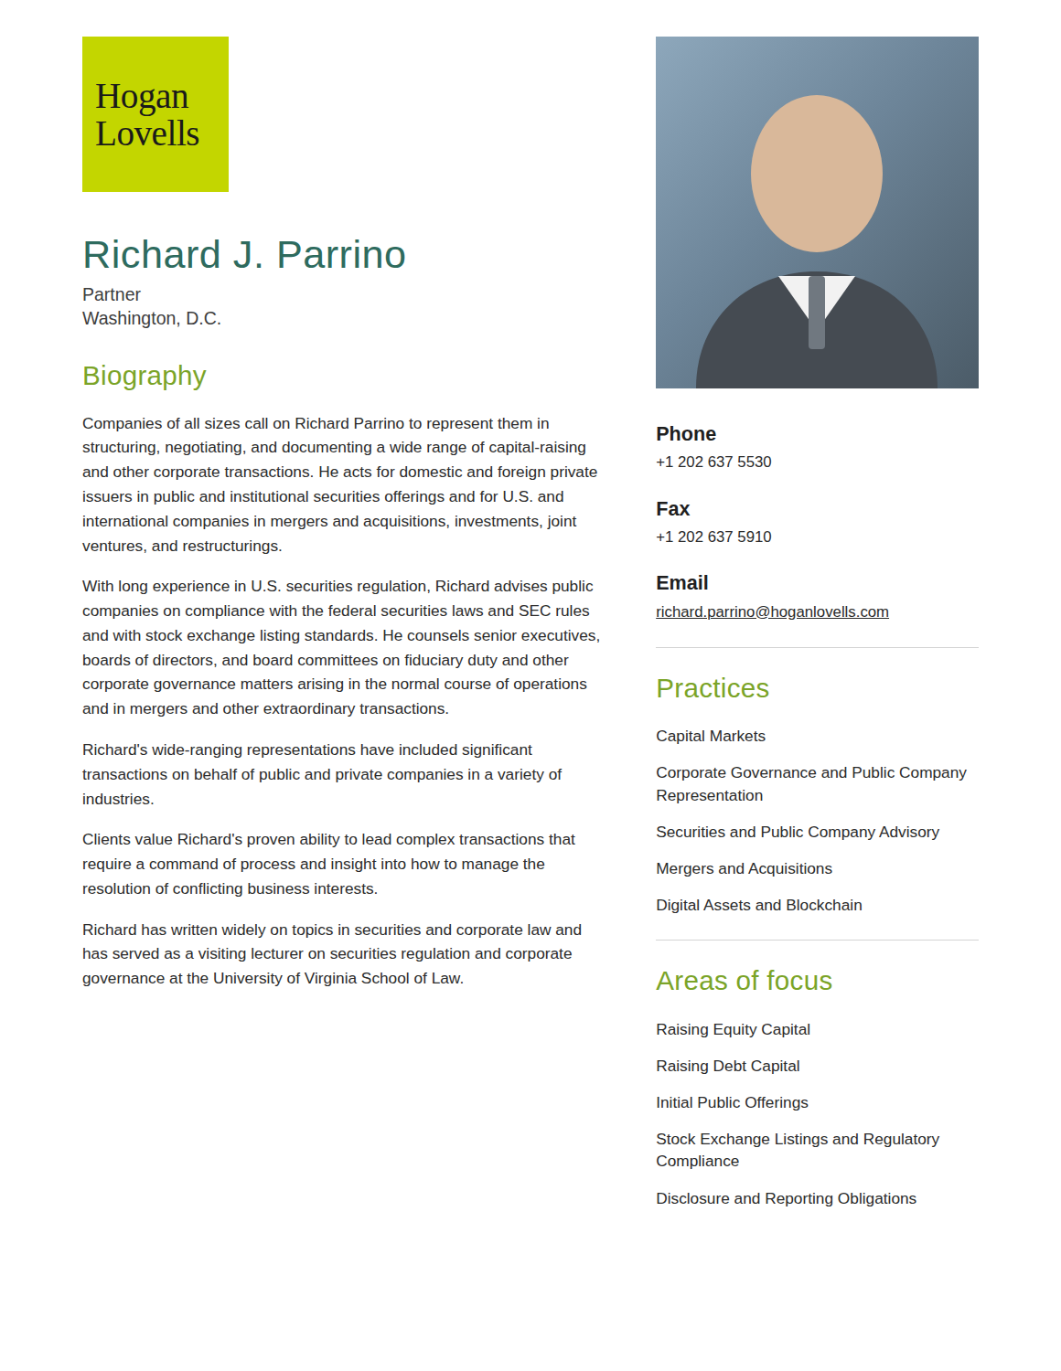Hogan
Lovells
Richard J. Parrino
Partner Washington, D.C.
Biography
Companies of all sizes call on Richard Parrino to represent them in structuring, negotiating, and documenting a wide range of capital-raising and other corporate transactions. He acts for domestic and foreign private issuers in public and institutional securities offerings and for U.S. and international companies in mergers and acquisitions, investments, joint ventures, and restructurings.
With long experience in U.S. securities regulation, Richard advises public companies on compliance with the federal securities laws and SEC rules and with stock exchange listing standards. He counsels senior executives, boards of directors, and board committees on fiduciary duty and other corporate governance matters arising in the normal course of operations and in mergers and other extraordinary transactions.
Richard's wide-ranging representations have included significant transactions on behalf of public and private companies in a variety of industries.
Clients value Richard's proven ability to lead complex transactions that require a command of process and insight into how to manage the resolution of conflicting business interests.
Richard has written widely on topics in securities and corporate law and has served as a visiting lecturer on securities regulation and corporate governance at the University of Virginia School of Law.
Phone
+1 202 637 5530
Fax
+1 202 637 5910
Email
richard.parrino@hoganlovells.com
Practices
Capital Markets
Corporate Governance and Public Company Representation
Securities and Public Company Advisory
Mergers and Acquisitions
Digital Assets and Blockchain
Areas of focus
Raising Equity Capital
Raising Debt Capital
Initial Public Offerings
Stock Exchange Listings and Regulatory Compliance
Disclosure and Reporting Obligations